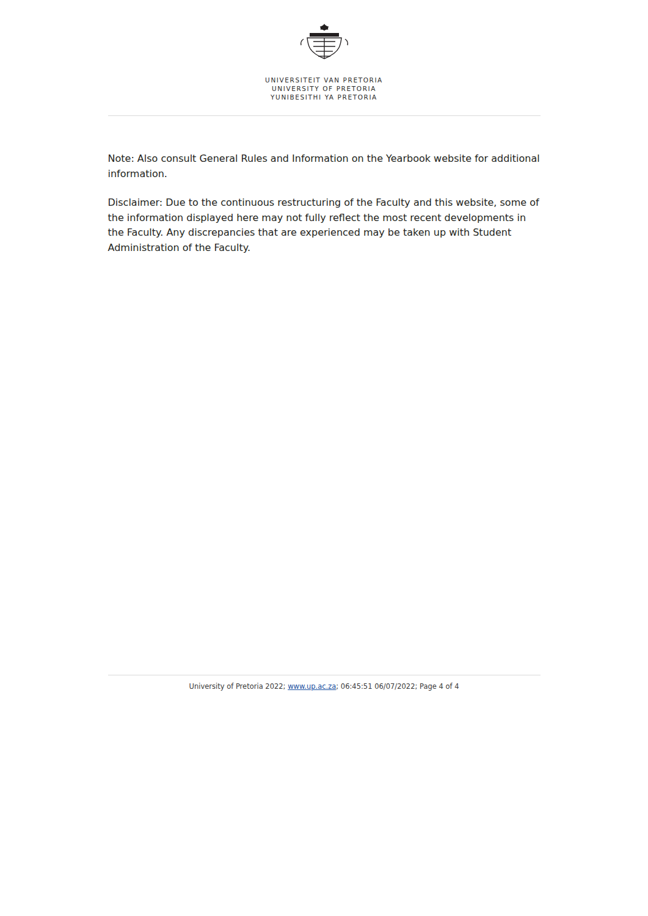Universiteit van Pretoria
University of Pretoria
Yunibesithi ya Pretoria
Note: Also consult General Rules and Information on the Yearbook website for additional information.
Disclaimer: Due to the continuous restructuring of the Faculty and this website, some of the information displayed here may not fully reflect the most recent developments in the Faculty. Any discrepancies that are experienced may be taken up with Student Administration of the Faculty.
University of Pretoria 2022; www.up.ac.za; 06:45:51 06/07/2022; Page 4 of 4